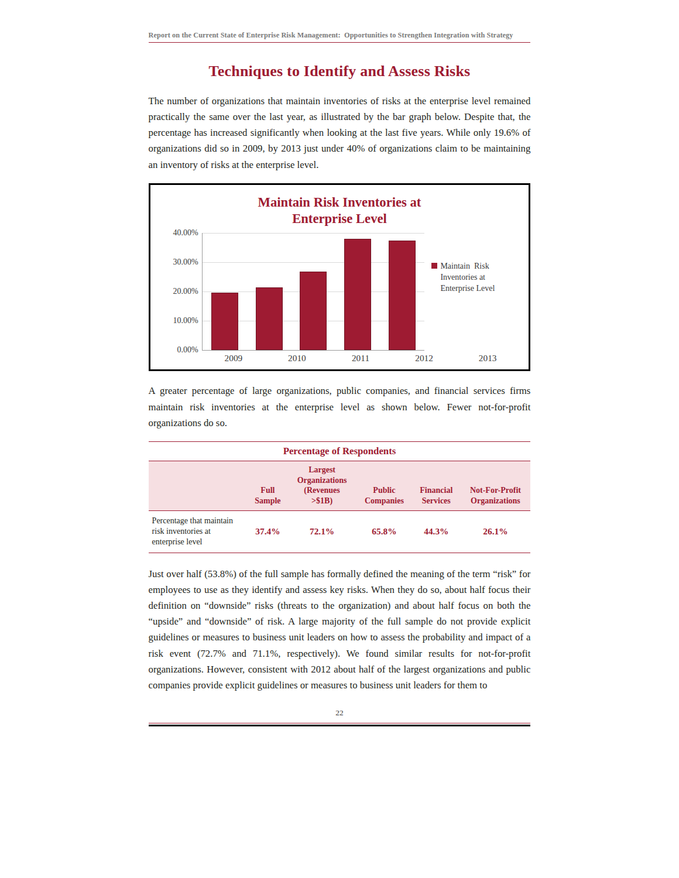Report on the Current State of Enterprise Risk Management: Opportunities to Strengthen Integration with Strategy
Techniques to Identify and Assess Risks
The number of organizations that maintain inventories of risks at the enterprise level remained practically the same over the last year, as illustrated by the bar graph below. Despite that, the percentage has increased significantly when looking at the last five years. While only 19.6% of organizations did so in 2009, by 2013 just under 40% of organizations claim to be maintaining an inventory of risks at the enterprise level.
Maintain Risk Inventories at
Enterprise Level
40.00% 30.00% 20.00% 10.00% 0.00%
Maintain Risk Inventories at Enterprise Level
2009
2010
2011
2012
2013
A greater percentage of large organizations, public companies, and financial services firms maintain risk inventories at the enterprise level as shown below. Fewer not-for-profit organizations do so.
Percentage of Respondents
| | Full Sample | Largest Organizations (Revenues >$1B) | Public Companies | Financial Services | Not-For-Profit Organizations |
| --- | --- | --- | --- | --- | --- |
| Percentage that maintain risk inventories at enterprise level | 37.4% | 72.1% | 65.8% | 44.3% | 26.1% |
Just over half (53.8%) of the full sample has formally defined the meaning of the term “risk” for employees to use as they identify and assess key risks. When they do so, about half focus their definition on “downside” risks (threats to the organization) and about half focus on both the “upside” and “downside” of risk. A large majority of the full sample do not provide explicit guidelines or measures to business unit leaders on how to assess the probability and impact of a risk event (72.7% and 71.1%, respectively). We found similar results for not-for-profit organizations. However, consistent with 2012 about half of the largest organizations and public companies provide explicit guidelines or measures to business unit leaders for them to
22